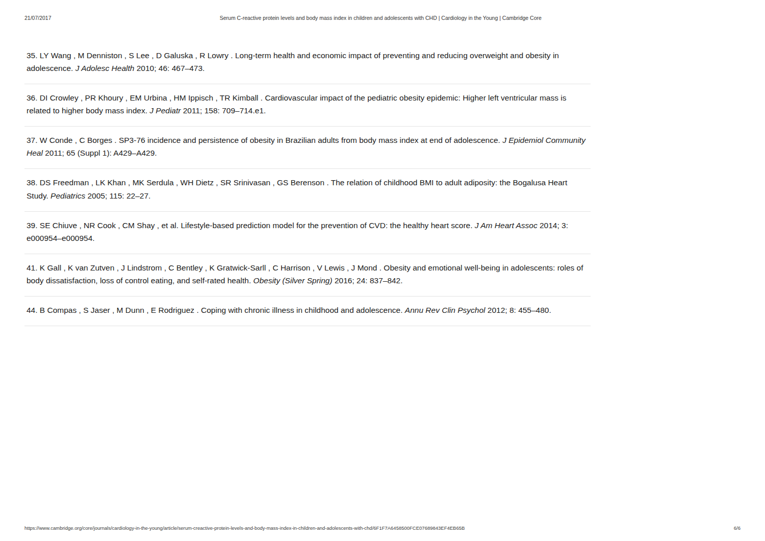21/07/2017
Serum C-reactive protein levels and body mass index in children and adolescents with CHD | Cardiology in the Young | Cambridge Core
35. LY Wang , M Denniston , S Lee , D Galuska , R Lowry . Long-term health and economic impact of preventing and reducing overweight and obesity in adolescence. J Adolesc Health 2010; 46: 467–473.
36. DI Crowley , PR Khoury , EM Urbina , HM Ippisch , TR Kimball . Cardiovascular impact of the pediatric obesity epidemic: Higher left ventricular mass is related to higher body mass index. J Pediatr 2011; 158: 709–714.e1.
37. W Conde , C Borges . SP3-76 incidence and persistence of obesity in Brazilian adults from body mass index at end of adolescence. J Epidemiol Community Heal 2011; 65 (Suppl 1): A429–A429.
38. DS Freedman , LK Khan , MK Serdula , WH Dietz , SR Srinivasan , GS Berenson . The relation of childhood BMI to adult adiposity: the Bogalusa Heart Study. Pediatrics 2005; 115: 22–27.
39. SE Chiuve , NR Cook , CM Shay , et al. Lifestyle-based prediction model for the prevention of CVD: the healthy heart score. J Am Heart Assoc 2014; 3: e000954–e000954.
41. K Gall , K van Zutven , J Lindstrom , C Bentley , K Gratwick-Sarll , C Harrison , V Lewis , J Mond . Obesity and emotional well-being in adolescents: roles of body dissatisfaction, loss of control eating, and self-rated health. Obesity (Silver Spring) 2016; 24: 837–842.
44. B Compas , S Jaser , M Dunn , E Rodriguez . Coping with chronic illness in childhood and adolescence. Annu Rev Clin Psychol 2012; 8: 455–480.
https://www.cambridge.org/core/journals/cardiology-in-the-young/article/serum-creactive-protein-levels-and-body-mass-index-in-children-and-adolescents-with-chd/6F1F7A6458500FCE07689843EF4EB65B
6/6